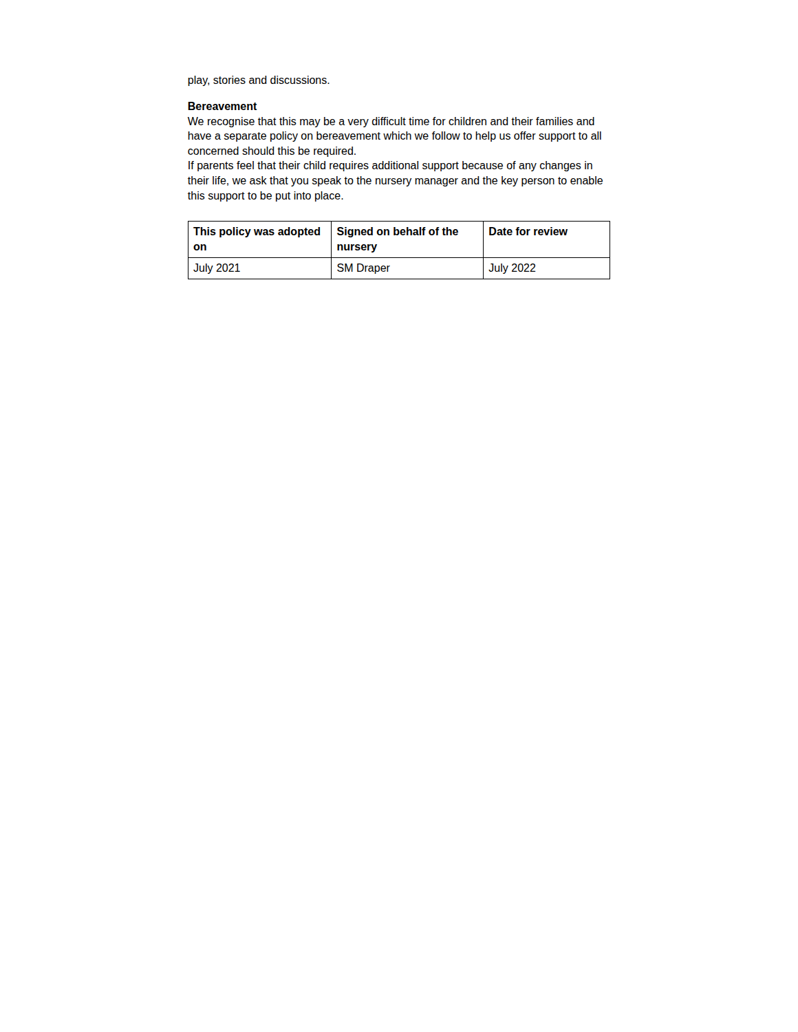play, stories and discussions.
Bereavement
We recognise that this may be a very difficult time for children and their families and have a separate policy on bereavement which we follow to help us offer support to all concerned should this be required.
If parents feel that their child requires additional support because of any changes in their life, we ask that you speak to the nursery manager and the key person to enable this support to be put into place.
| This policy was adopted on | Signed on behalf of the nursery | Date for review |
| --- | --- | --- |
| July 2021 | SM Draper | July 2022 |